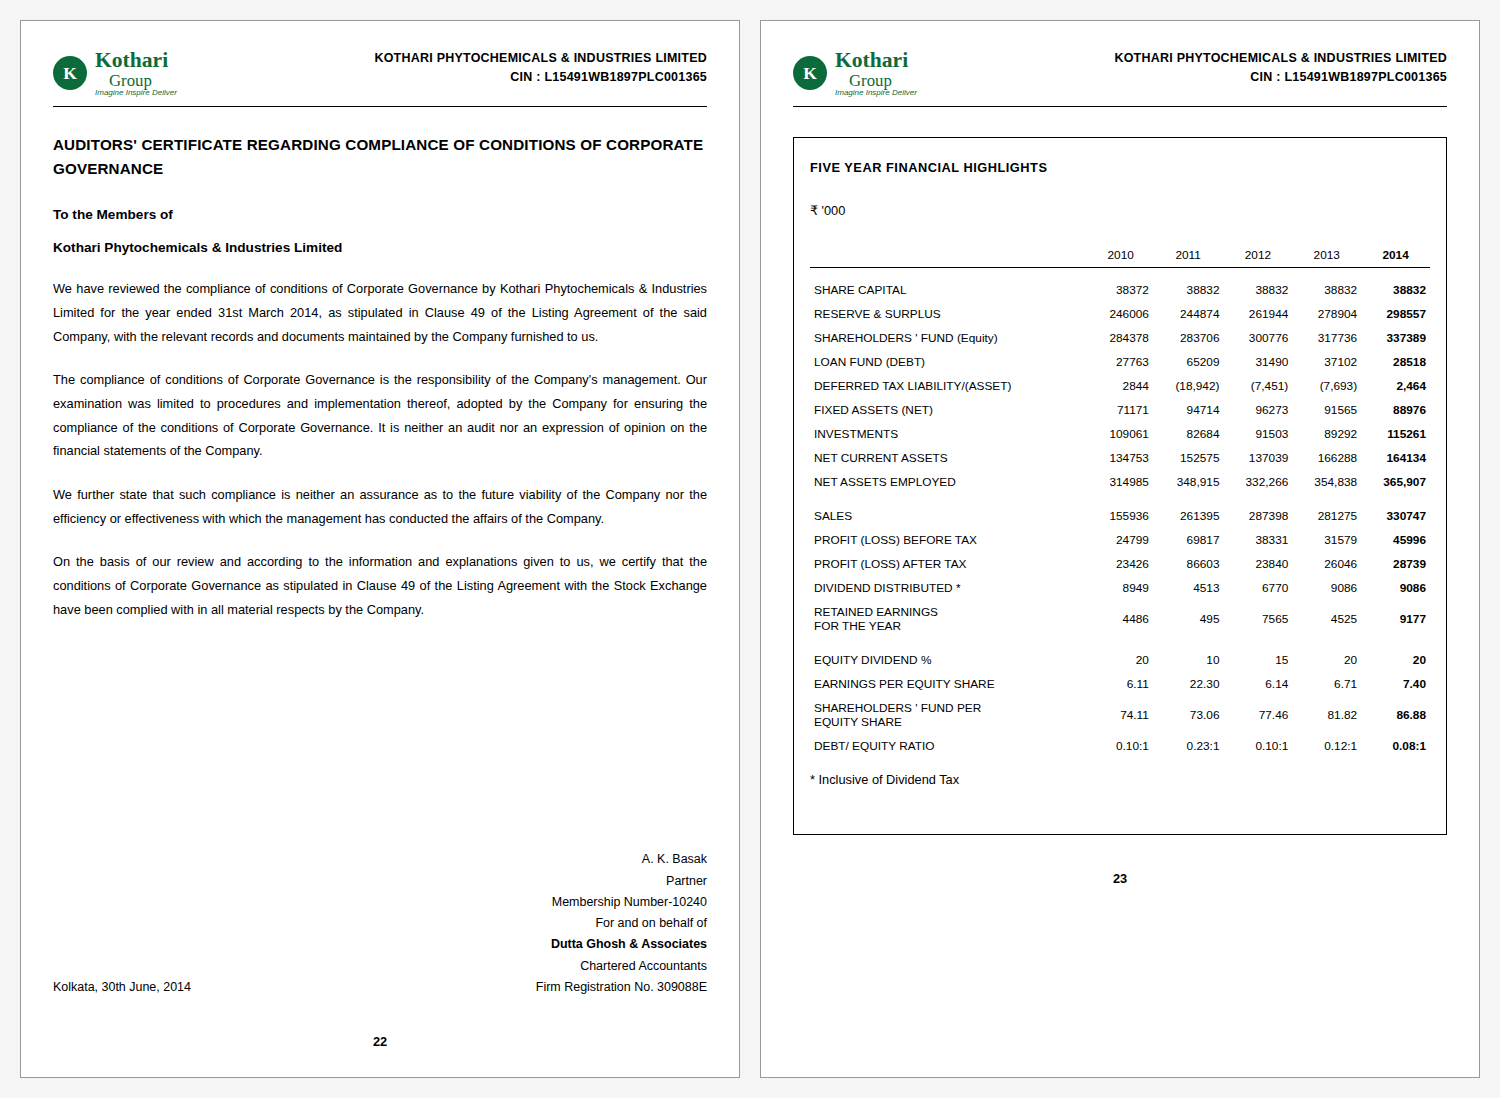K
Kothari Group Imagine Inspire Deliver
KOTHARI PHYTOCHEMICALS & INDUSTRIES LIMITED
CIN : L15491WB1897PLC001365
AUDITORS' CERTIFICATE REGARDING COMPLIANCE OF CONDITIONS OF CORPORATE GOVERNANCE
To the Members of
Kothari Phytochemicals & Industries Limited
We have reviewed the compliance of conditions of Corporate Governance by Kothari Phytochemicals & Industries Limited for the year ended 31st March 2014, as stipulated in Clause 49 of the Listing Agreement of the said Company, with the relevant records and documents maintained by the Company furnished to us.
The compliance of conditions of Corporate Governance is the responsibility of the Company's management. Our examination was limited to procedures and implementation thereof, adopted by the Company for ensuring the compliance of the conditions of Corporate Governance. It is neither an audit nor an expression of opinion on the financial statements of the Company.
We further state that such compliance is neither an assurance as to the future viability of the Company nor the efficiency or effectiveness with which the management has conducted the affairs of the Company.
On the basis of our review and according to the information and explanations given to us, we certify that the conditions of Corporate Governance as stipulated in Clause 49 of the Listing Agreement with the Stock Exchange have been complied with in all material respects by the Company.
Kolkata, 30th June, 2014
A. K. Basak
Partner
Membership Number-10240
For and on behalf of
Dutta Ghosh & Associates
Chartered Accountants
Firm Registration No. 309088E
22
K
Kothari Group Imagine Inspire Deliver
KOTHARI PHYTOCHEMICALS & INDUSTRIES LIMITED
CIN : L15491WB1897PLC001365
FIVE YEAR FINANCIAL HIGHLIGHTS
₹ '000
| | 2010 | 2011 | 2012 | 2013 | 2014 |
| --- | --- | --- | --- | --- | --- |
| SHARE CAPITAL | 38372 | 38832 | 38832 | 38832 | 38832 |
| RESERVE & SURPLUS | 246006 | 244874 | 261944 | 278904 | 298557 |
| SHAREHOLDERS ' FUND (Equity) | 284378 | 283706 | 300776 | 317736 | 337389 |
| LOAN FUND (DEBT) | 27763 | 65209 | 31490 | 37102 | 28518 |
| DEFERRED TAX LIABILITY/(ASSET) | 2844 | (18,942) | (7,451) | (7,693) | 2,464 |
| FIXED ASSETS (NET) | 71171 | 94714 | 96273 | 91565 | 88976 |
| INVESTMENTS | 109061 | 82684 | 91503 | 89292 | 115261 |
| NET CURRENT ASSETS | 134753 | 152575 | 137039 | 166288 | 164134 |
| NET ASSETS EMPLOYED | 314985 | 348,915 | 332,266 | 354,838 | 365,907 |
| SALES | 155936 | 261395 | 287398 | 281275 | 330747 |
| PROFIT (LOSS) BEFORE TAX | 24799 | 69817 | 38331 | 31579 | 45996 |
| PROFIT (LOSS) AFTER TAX | 23426 | 86603 | 23840 | 26046 | 28739 |
| DIVIDEND DISTRIBUTED * | 8949 | 4513 | 6770 | 9086 | 9086 |
| RETAINED EARNINGS FOR THE YEAR | 4486 | 495 | 7565 | 4525 | 9177 |
| EQUITY DIVIDEND % | 20 | 10 | 15 | 20 | 20 |
| EARNINGS PER EQUITY SHARE | 6.11 | 22.30 | 6.14 | 6.71 | 7.40 |
| SHAREHOLDERS ' FUND PER EQUITY SHARE | 74.11 | 73.06 | 77.46 | 81.82 | 86.88 |
| DEBT/ EQUITY RATIO | 0.10:1 | 0.23:1 | 0.10:1 | 0.12:1 | 0.08:1 |
* Inclusive of Dividend Tax
23